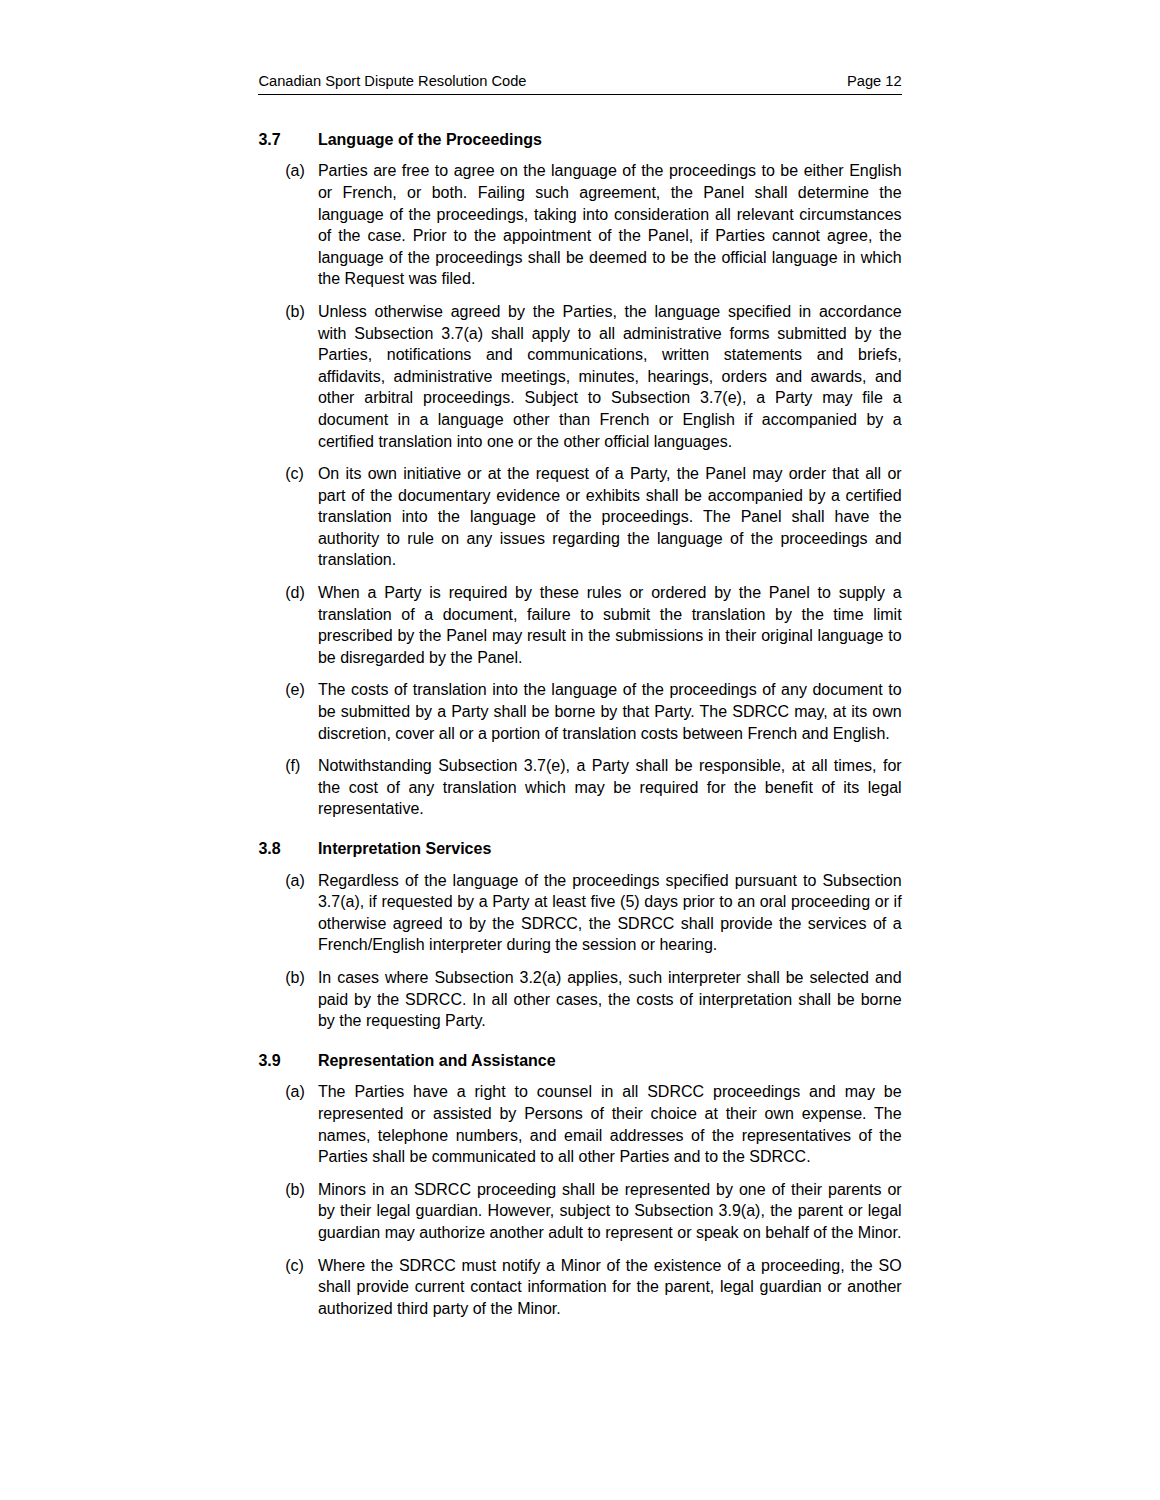Canadian Sport Dispute Resolution Code
Page 12
3.7
Language of the Proceedings
(a) Parties are free to agree on the language of the proceedings to be either English or French, or both. Failing such agreement, the Panel shall determine the language of the proceedings, taking into consideration all relevant circumstances of the case. Prior to the appointment of the Panel, if Parties cannot agree, the language of the proceedings shall be deemed to be the official language in which the Request was filed.
(b) Unless otherwise agreed by the Parties, the language specified in accordance with Subsection 3.7(a) shall apply to all administrative forms submitted by the Parties, notifications and communications, written statements and briefs, affidavits, administrative meetings, minutes, hearings, orders and awards, and other arbitral proceedings. Subject to Subsection 3.7(e), a Party may file a document in a language other than French or English if accompanied by a certified translation into one or the other official languages.
(c) On its own initiative or at the request of a Party, the Panel may order that all or part of the documentary evidence or exhibits shall be accompanied by a certified translation into the language of the proceedings. The Panel shall have the authority to rule on any issues regarding the language of the proceedings and translation.
(d) When a Party is required by these rules or ordered by the Panel to supply a translation of a document, failure to submit the translation by the time limit prescribed by the Panel may result in the submissions in their original language to be disregarded by the Panel.
(e) The costs of translation into the language of the proceedings of any document to be submitted by a Party shall be borne by that Party. The SDRCC may, at its own discretion, cover all or a portion of translation costs between French and English.
(f) Notwithstanding Subsection 3.7(e), a Party shall be responsible, at all times, for the cost of any translation which may be required for the benefit of its legal representative.
3.8
Interpretation Services
(a) Regardless of the language of the proceedings specified pursuant to Subsection 3.7(a), if requested by a Party at least five (5) days prior to an oral proceeding or if otherwise agreed to by the SDRCC, the SDRCC shall provide the services of a French/English interpreter during the session or hearing.
(b) In cases where Subsection 3.2(a) applies, such interpreter shall be selected and paid by the SDRCC. In all other cases, the costs of interpretation shall be borne by the requesting Party.
3.9
Representation and Assistance
(a) The Parties have a right to counsel in all SDRCC proceedings and may be represented or assisted by Persons of their choice at their own expense. The names, telephone numbers, and email addresses of the representatives of the Parties shall be communicated to all other Parties and to the SDRCC.
(b) Minors in an SDRCC proceeding shall be represented by one of their parents or by their legal guardian. However, subject to Subsection 3.9(a), the parent or legal guardian may authorize another adult to represent or speak on behalf of the Minor.
(c) Where the SDRCC must notify a Minor of the existence of a proceeding, the SO shall provide current contact information for the parent, legal guardian or another authorized third party of the Minor.